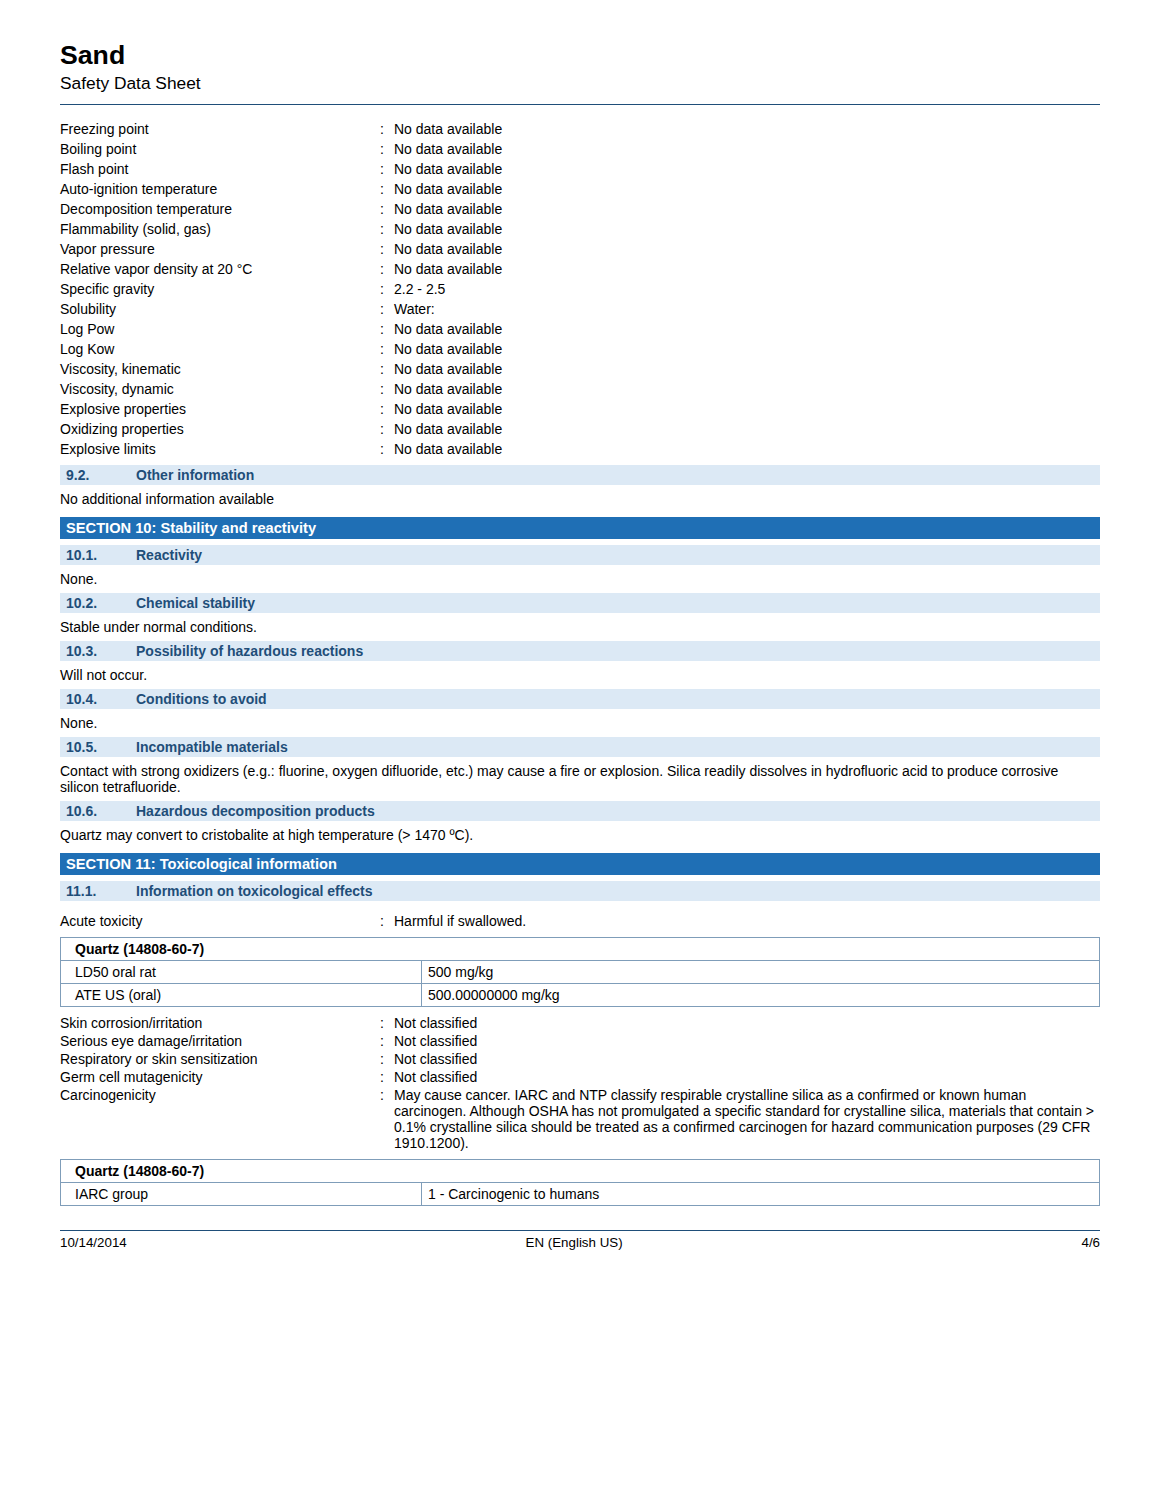Sand
Safety Data Sheet
| Freezing point | : | No data available |
| Boiling point | : | No data available |
| Flash point | : | No data available |
| Auto-ignition temperature | : | No data available |
| Decomposition temperature | : | No data available |
| Flammability (solid, gas) | : | No data available |
| Vapor pressure | : | No data available |
| Relative vapor density at 20 °C | : | No data available |
| Specific gravity | : | 2.2 - 2.5 |
| Solubility | : | Water: |
| Log Pow | : | No data available |
| Log Kow | : | No data available |
| Viscosity, kinematic | : | No data available |
| Viscosity, dynamic | : | No data available |
| Explosive properties | : | No data available |
| Oxidizing properties | : | No data available |
| Explosive limits | : | No data available |
9.2. Other information
No additional information available
SECTION 10: Stability and reactivity
10.1. Reactivity
None.
10.2. Chemical stability
Stable under normal conditions.
10.3. Possibility of hazardous reactions
Will not occur.
10.4. Conditions to avoid
None.
10.5. Incompatible materials
Contact with strong oxidizers (e.g.: fluorine, oxygen difluoride, etc.) may cause a fire or explosion. Silica readily dissolves in hydrofluoric acid to produce corrosive silicon tetrafluoride.
10.6. Hazardous decomposition products
Quartz may convert to cristobalite at high temperature (> 1470 ºC).
SECTION 11: Toxicological information
11.1. Information on toxicological effects
Acute toxicity
:
Harmful if swallowed.
| Quartz (14808-60-7) |
| --- |
| LD50 oral rat | 500 mg/kg |
| ATE US (oral) | 500.00000000 mg/kg |
Skin corrosion/irritation
:
Not classified
Serious eye damage/irritation
:
Not classified
Respiratory or skin sensitization
:
Not classified
Germ cell mutagenicity
:
Not classified
Carcinogenicity
:
May cause cancer. IARC and NTP classify respirable crystalline silica as a confirmed or known human carcinogen. Although OSHA has not promulgated a specific standard for crystalline silica, materials that contain > 0.1% crystalline silica should be treated as a confirmed carcinogen for hazard communication purposes (29 CFR 1910.1200).
| Quartz (14808-60-7) |
| --- |
| IARC group | 1 - Carcinogenic to humans |
10/14/2014
EN (English US)
4/6